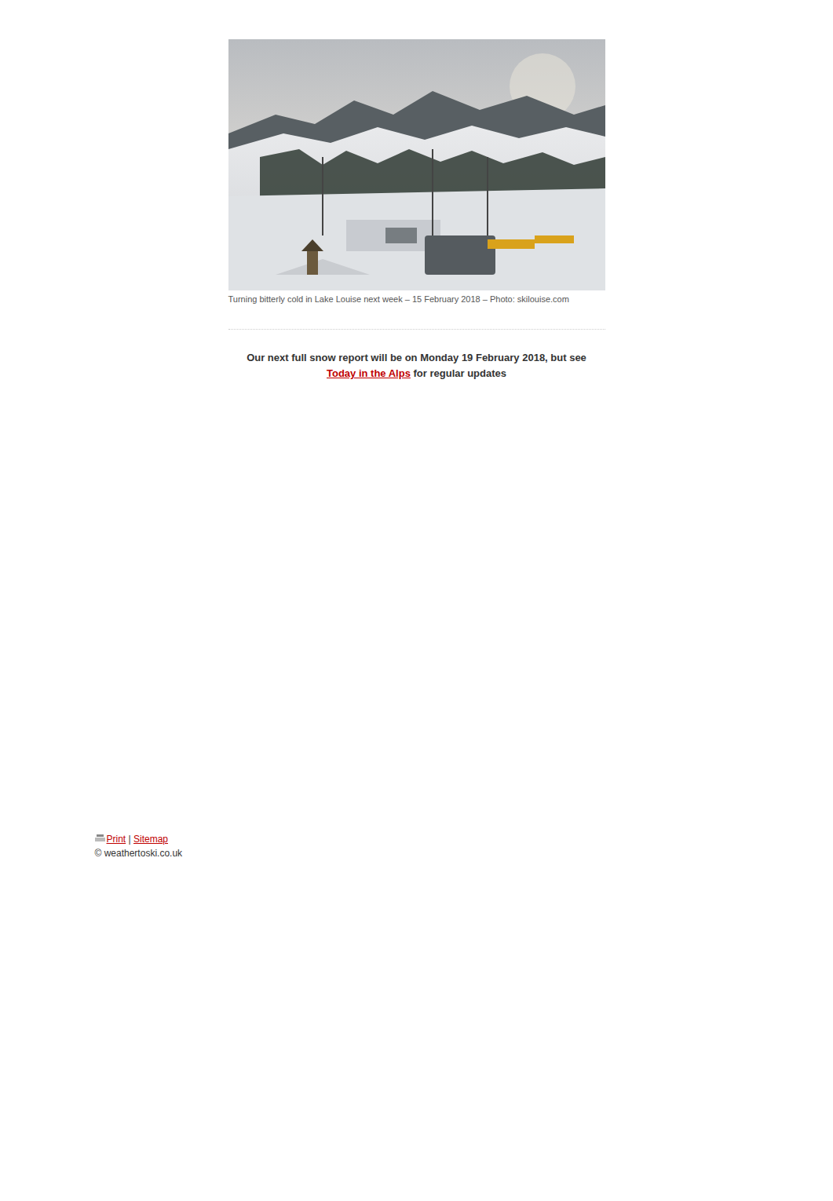Turning bitterly cold in Lake Louise next week – 15 February 2018 – Photo: skilouise.com
Our next full snow report will be on Monday 19 February 2018, but see
Today in the Alps for regular updates
Print | Sitemap
© weathertoski.co.uk